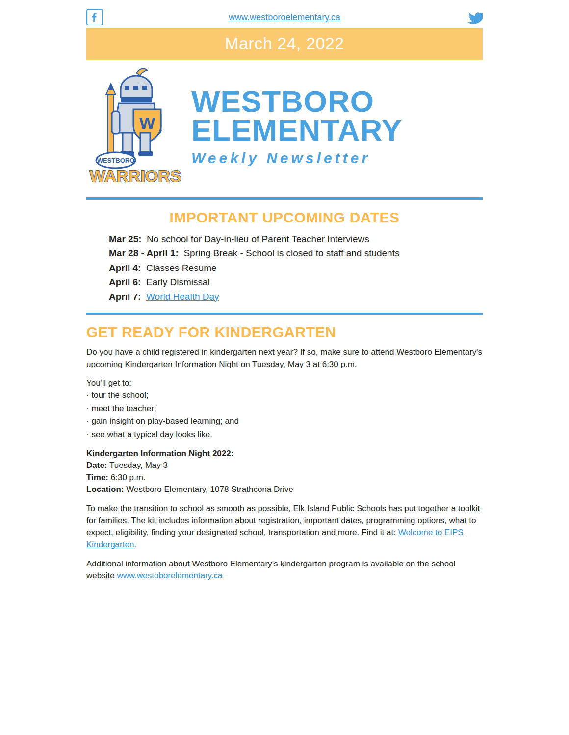www.westboroelementary.ca
March 24, 2022
W WESTBORO WARRIORS
Westboro
Elementary
Weekly Newsletter
Important Upcoming Dates
Mar 25: No school for Day-in-lieu of Parent Teacher Interviews
Mar 28 - April 1: Spring Break - School is closed to staff and students
April 4: Classes Resume
April 6: Early Dismissal
April 7: World Health Day
Get Ready for Kindergarten
Do you have a child registered in kindergarten next year? If so, make sure to attend Westboro Elementary's upcoming Kindergarten Information Night on Tuesday, May 3 at 6:30 p.m.
You’ll get to:
tour the school;
meet the teacher;
gain insight on play-based learning; and
see what a typical day looks like.
Kindergarten Information Night 2022:
Date: Tuesday, May 3
Time: 6:30 p.m.
Location: Westboro Elementary, 1078 Strathcona Drive
To make the transition to school as smooth as possible, Elk Island Public Schools has put together a toolkit for families. The kit includes information about registration, important dates, programming options, what to expect, eligibility, finding your designated school, transportation and more. Find it at: Welcome to EIPS Kindergarten.
Additional information about Westboro Elementary’s kindergarten program is available on the school website www.westoborelementary.ca